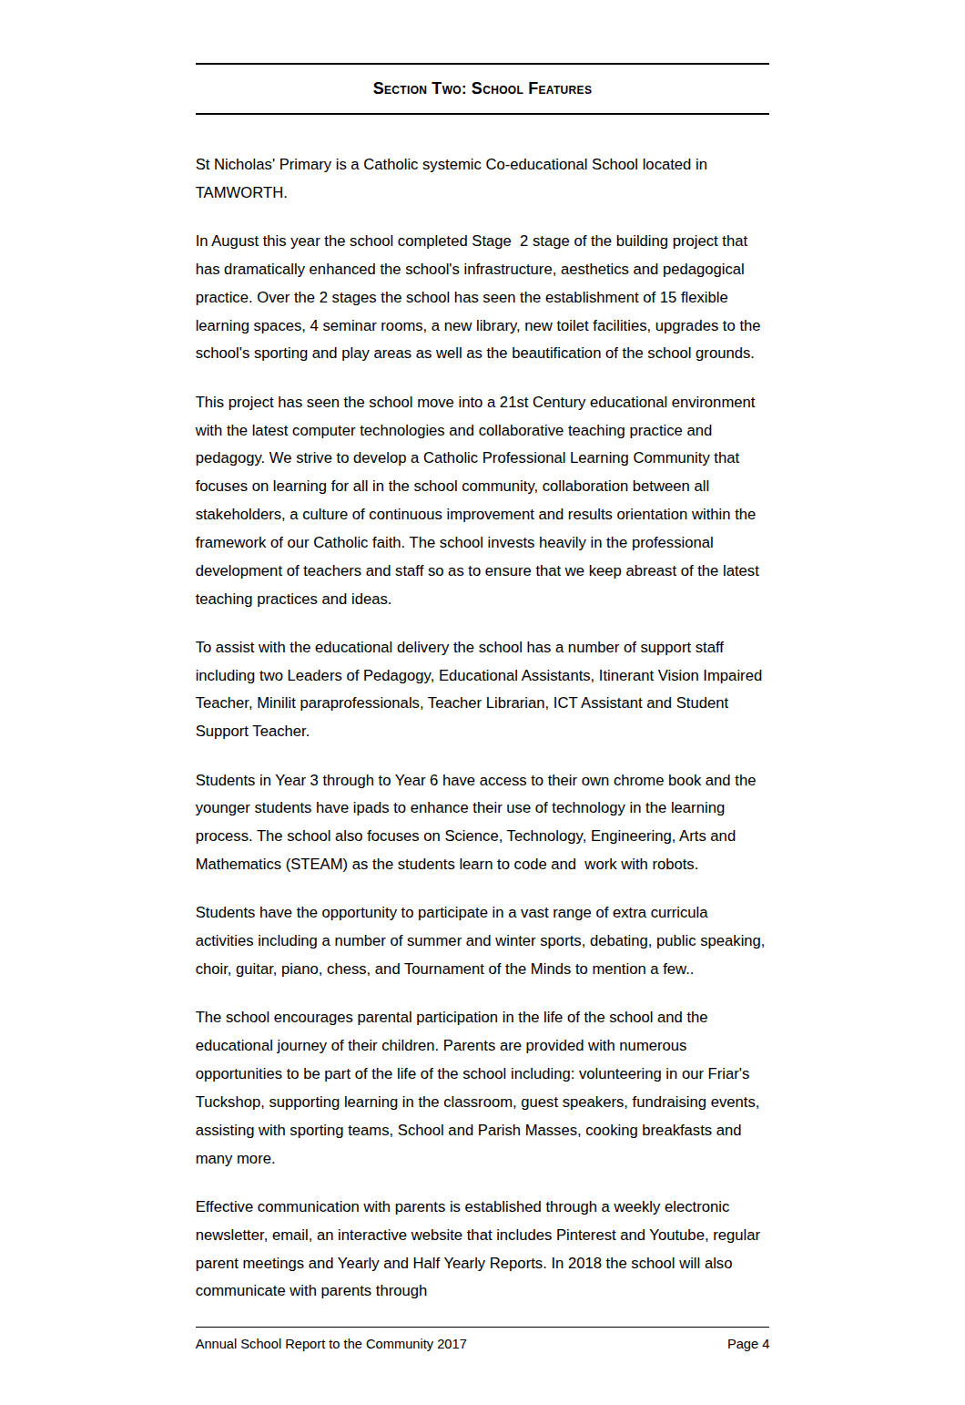Section Two: School Features
St Nicholas' Primary is a Catholic systemic Co-educational School located in TAMWORTH.
In August this year the school completed Stage 2 stage of the building project that has dramatically enhanced the school's infrastructure, aesthetics and pedagogical practice. Over the 2 stages the school has seen the establishment of 15 flexible learning spaces, 4 seminar rooms, a new library, new toilet facilities, upgrades to the school's sporting and play areas as well as the beautification of the school grounds.
This project has seen the school move into a 21st Century educational environment with the latest computer technologies and collaborative teaching practice and pedagogy. We strive to develop a Catholic Professional Learning Community that focuses on learning for all in the school community, collaboration between all stakeholders, a culture of continuous improvement and results orientation within the framework of our Catholic faith. The school invests heavily in the professional development of teachers and staff so as to ensure that we keep abreast of the latest teaching practices and ideas.
To assist with the educational delivery the school has a number of support staff including two Leaders of Pedagogy, Educational Assistants, Itinerant Vision Impaired Teacher, Minilit paraprofessionals, Teacher Librarian, ICT Assistant and Student Support Teacher.
Students in Year 3 through to Year 6 have access to their own chrome book and the younger students have ipads to enhance their use of technology in the learning process. The school also focuses on Science, Technology, Engineering, Arts and Mathematics (STEAM) as the students learn to code and work with robots.
Students have the opportunity to participate in a vast range of extra curricula activities including a number of summer and winter sports, debating, public speaking, choir, guitar, piano, chess, and Tournament of the Minds to mention a few..
The school encourages parental participation in the life of the school and the educational journey of their children. Parents are provided with numerous opportunities to be part of the life of the school including: volunteering in our Friar's Tuckshop, supporting learning in the classroom, guest speakers, fundraising events, assisting with sporting teams, School and Parish Masses, cooking breakfasts and many more.
Effective communication with parents is established through a weekly electronic newsletter, email, an interactive website that includes Pinterest and Youtube, regular parent meetings and Yearly and Half Yearly Reports. In 2018 the school will also communicate with parents through
Annual School Report to the Community 2017
Page 4